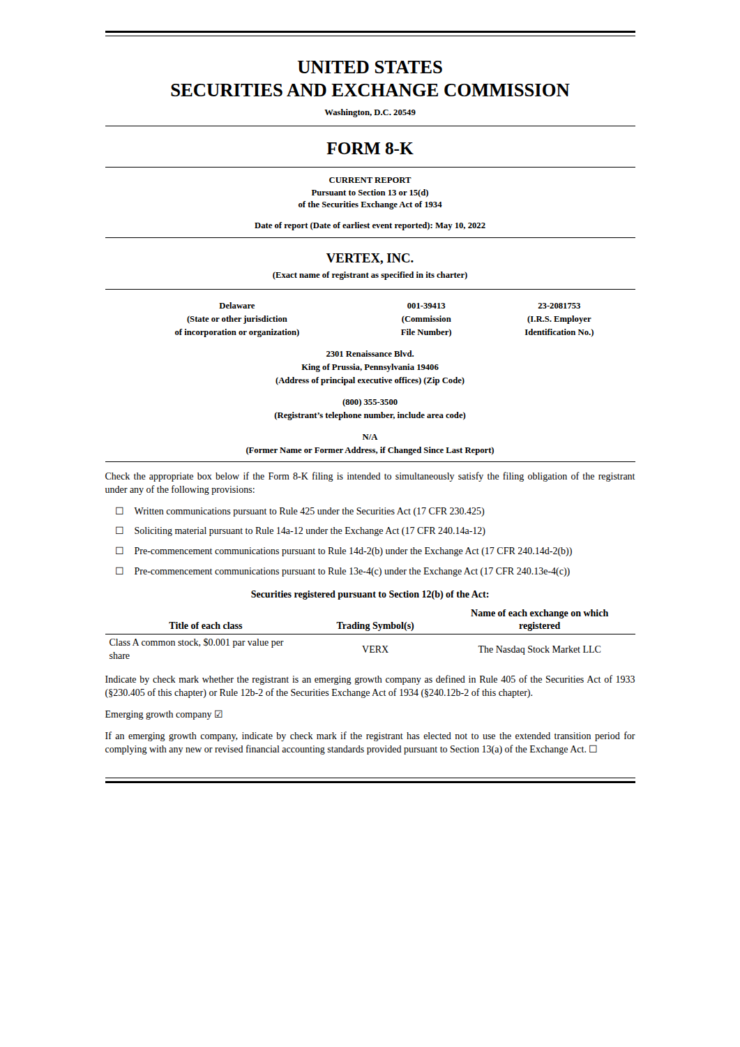UNITED STATES
SECURITIES AND EXCHANGE COMMISSION
Washington, D.C. 20549
FORM 8-K
CURRENT REPORT
Pursuant to Section 13 or 15(d)
of the Securities Exchange Act of 1934
Date of report (Date of earliest event reported): May 10, 2022
VERTEX, INC.
(Exact name of registrant as specified in its charter)
| Delaware | 001-39413 | 23-2081753 |
| (State or other jurisdiction | (Commission | (I.R.S. Employer |
| of incorporation or organization) | File Number) | Identification No.) |
2301 Renaissance Blvd.
King of Prussia, Pennsylvania 19406
(Address of principal executive offices) (Zip Code)
(800) 355-3500
(Registrant’s telephone number, include area code)
N/A
(Former Name or Former Address, if Changed Since Last Report)
Check the appropriate box below if the Form 8-K filing is intended to simultaneously satisfy the filing obligation of the registrant under any of the following provisions:
☐
Written communications pursuant to Rule 425 under the Securities Act (17 CFR 230.425)
☐
Soliciting material pursuant to Rule 14a-12 under the Exchange Act (17 CFR 240.14a-12)
☐
Pre-commencement communications pursuant to Rule 14d-2(b) under the Exchange Act (17 CFR 240.14d-2(b))
☐
Pre-commencement communications pursuant to Rule 13e-4(c) under the Exchange Act (17 CFR 240.13e-4(c))
Securities registered pursuant to Section 12(b) of the Act:
| Title of each class | Trading Symbol(s) | Name of each exchange on which registered |
| --- | --- | --- |
| Class A common stock, $0.001 par value per share | VERX | The Nasdaq Stock Market LLC |
Indicate by check mark whether the registrant is an emerging growth company as defined in Rule 405 of the Securities Act of 1933 (§230.405 of this chapter) or Rule 12b-2 of the Securities Exchange Act of 1934 (§240.12b-2 of this chapter).
Emerging growth company ☑
If an emerging growth company, indicate by check mark if the registrant has elected not to use the extended transition period for complying with any new or revised financial accounting standards provided pursuant to Section 13(a) of the Exchange Act. ☐